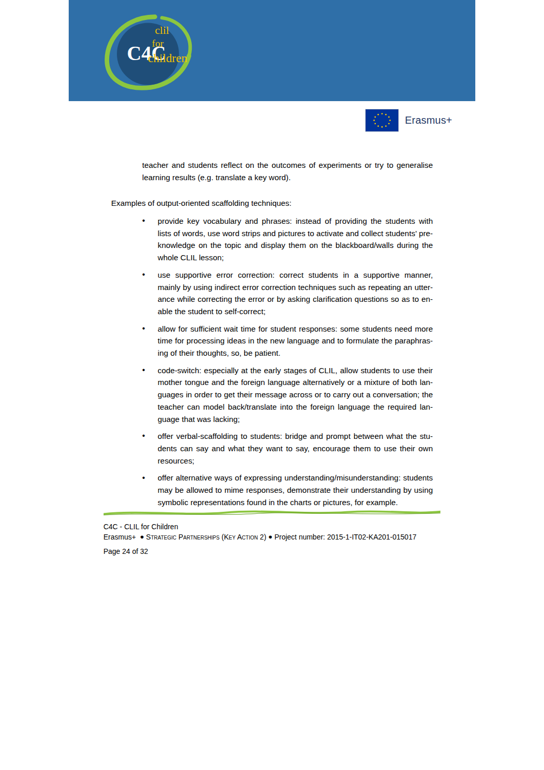C4C clil for children
Erasmus+
teacher and students reflect on the outcomes of experiments or try to generalise learning results (e.g. translate a key word).
Examples of output-oriented scaffolding techniques:
provide key vocabulary and phrases: instead of providing the students with lists of words, use word strips and pictures to activate and collect students’ pre-knowledge on the topic and display them on the blackboard/walls during the whole CLIL lesson;
use supportive error correction: correct students in a supportive manner, mainly by using indirect error correction techniques such as repeating an utterance while correcting the error or by asking clarification questions so as to enable the student to self-correct;
allow for sufficient wait time for student responses: some students need more time for processing ideas in the new language and to formulate the paraphrasing of their thoughts, so, be patient.
code-switch: especially at the early stages of CLIL, allow students to use their mother tongue and the foreign language alternatively or a mixture of both languages in order to get their message across or to carry out a conversation; the teacher can model back/translate into the foreign language the required language that was lacking;
offer verbal-scaffolding to students: bridge and prompt between what the students can say and what they want to say, encourage them to use their own resources;
offer alternative ways of expressing understanding/misunderstanding: students may be allowed to mime responses, demonstrate their understanding by using symbolic representations found in the charts or pictures, for example.
C4C - CLIL for Children
Erasmus+ ● Strategic Partnerships (Key Action 2) ● Project number: 2015-1-IT02-KA201-015017
Page 24 of 32